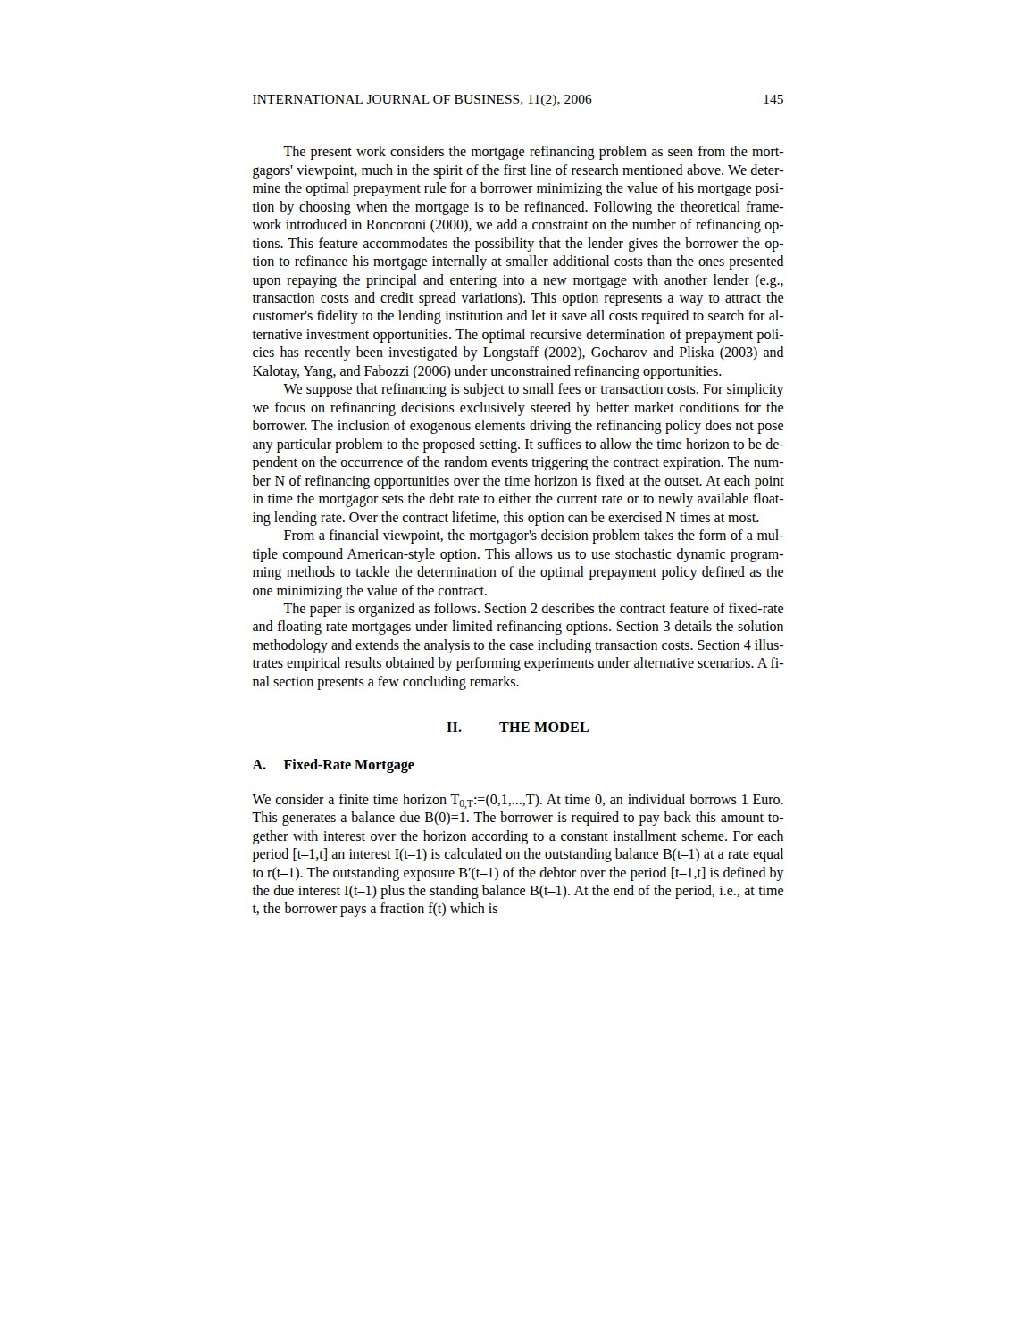International Journal of Business, 11(2), 2006 145
The present work considers the mortgage refinancing problem as seen from the mortgagors' viewpoint, much in the spirit of the first line of research mentioned above. We determine the optimal prepayment rule for a borrower minimizing the value of his mortgage position by choosing when the mortgage is to be refinanced. Following the theoretical framework introduced in Roncoroni (2000), we add a constraint on the number of refinancing options. This feature accommodates the possibility that the lender gives the borrower the option to refinance his mortgage internally at smaller additional costs than the ones presented upon repaying the principal and entering into a new mortgage with another lender (e.g., transaction costs and credit spread variations). This option represents a way to attract the customer's fidelity to the lending institution and let it save all costs required to search for alternative investment opportunities. The optimal recursive determination of prepayment policies has recently been investigated by Longstaff (2002), Gocharov and Pliska (2003) and Kalotay, Yang, and Fabozzi (2006) under unconstrained refinancing opportunities.
We suppose that refinancing is subject to small fees or transaction costs. For simplicity we focus on refinancing decisions exclusively steered by better market conditions for the borrower. The inclusion of exogenous elements driving the refinancing policy does not pose any particular problem to the proposed setting. It suffices to allow the time horizon to be dependent on the occurrence of the random events triggering the contract expiration. The number N of refinancing opportunities over the time horizon is fixed at the outset. At each point in time the mortgagor sets the debt rate to either the current rate or to newly available floating lending rate. Over the contract lifetime, this option can be exercised N times at most.
From a financial viewpoint, the mortgagor's decision problem takes the form of a multiple compound American-style option. This allows us to use stochastic dynamic programming methods to tackle the determination of the optimal prepayment policy defined as the one minimizing the value of the contract.
The paper is organized as follows. Section 2 describes the contract feature of fixed-rate and floating rate mortgages under limited refinancing options. Section 3 details the solution methodology and extends the analysis to the case including transaction costs. Section 4 illustrates empirical results obtained by performing experiments under alternative scenarios. A final section presents a few concluding remarks.
II. THE MODEL
A. Fixed-Rate Mortgage
We consider a finite time horizon T0,T:=(0,1,...,T). At time 0, an individual borrows 1 Euro. This generates a balance due B(0)=1. The borrower is required to pay back this amount together with interest over the horizon according to a constant installment scheme. For each period [t–1,t] an interest I(t–1) is calculated on the outstanding balance B(t–1) at a rate equal to r(t–1). The outstanding exposure B′(t–1) of the debtor over the period [t–1,t] is defined by the due interest I(t–1) plus the standing balance B(t–1). At the end of the period, i.e., at time t, the borrower pays a fraction f(t) which is